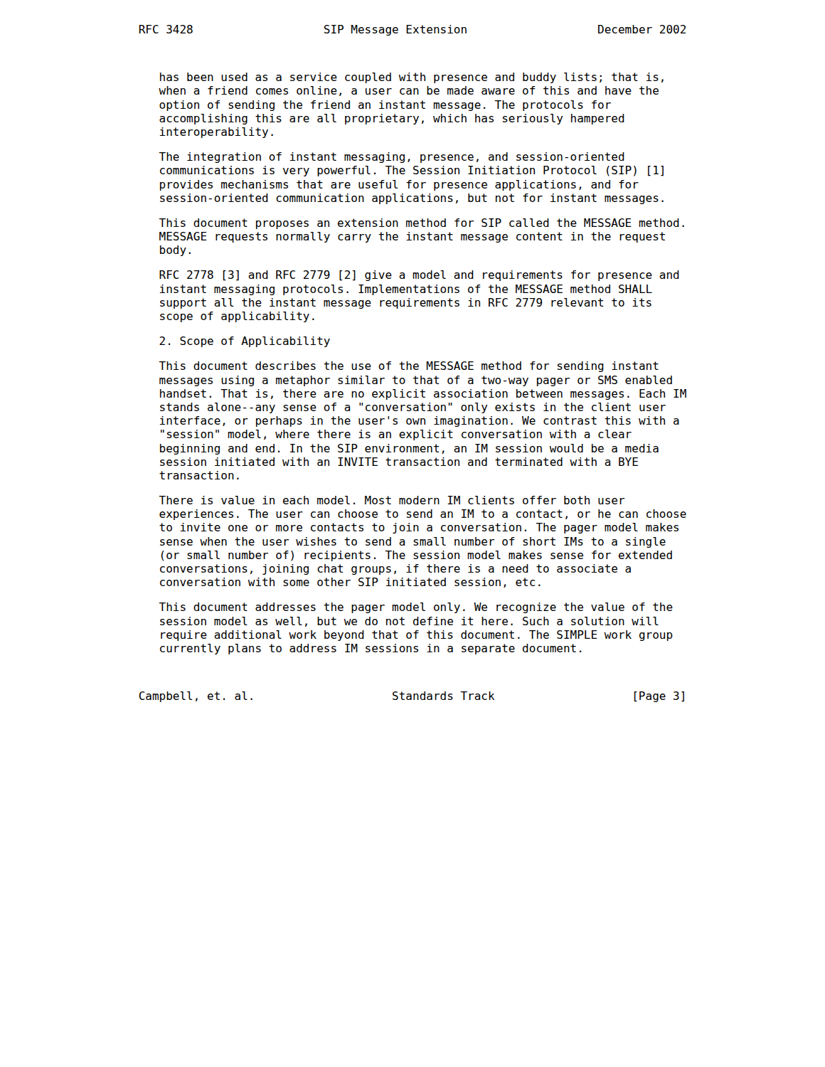RFC 3428 SIP Message Extension December 2002
has been used as a service coupled with presence and buddy lists; that is, when a friend comes online, a user can be made aware of this and have the option of sending the friend an instant message. The protocols for accomplishing this are all proprietary, which has seriously hampered interoperability.
The integration of instant messaging, presence, and session-oriented communications is very powerful. The Session Initiation Protocol (SIP) [1] provides mechanisms that are useful for presence applications, and for session-oriented communication applications, but not for instant messages.
This document proposes an extension method for SIP called the MESSAGE method. MESSAGE requests normally carry the instant message content in the request body.
RFC 2778 [3] and RFC 2779 [2] give a model and requirements for presence and instant messaging protocols. Implementations of the MESSAGE method SHALL support all the instant message requirements in RFC 2779 relevant to its scope of applicability.
2. Scope of Applicability
This document describes the use of the MESSAGE method for sending instant messages using a metaphor similar to that of a two-way pager or SMS enabled handset. That is, there are no explicit association between messages. Each IM stands alone--any sense of a "conversation" only exists in the client user interface, or perhaps in the user's own imagination. We contrast this with a "session" model, where there is an explicit conversation with a clear beginning and end. In the SIP environment, an IM session would be a media session initiated with an INVITE transaction and terminated with a BYE transaction.
There is value in each model. Most modern IM clients offer both user experiences. The user can choose to send an IM to a contact, or he can choose to invite one or more contacts to join a conversation. The pager model makes sense when the user wishes to send a small number of short IMs to a single (or small number of) recipients. The session model makes sense for extended conversations, joining chat groups, if there is a need to associate a conversation with some other SIP initiated session, etc.
This document addresses the pager model only. We recognize the value of the session model as well, but we do not define it here. Such a solution will require additional work beyond that of this document. The SIMPLE work group currently plans to address IM sessions in a separate document.
Campbell, et. al. Standards Track [Page 3]